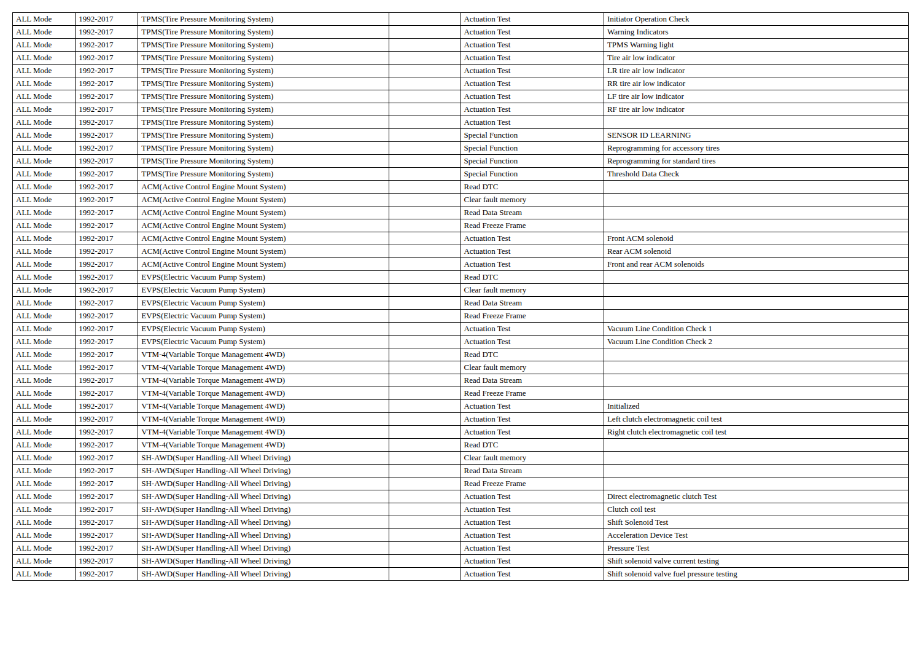| ALL Mode | 1992-2017 | TPMS(Tire Pressure Monitoring System) | | Actuation Test | Initiator Operation Check |
| ALL Mode | 1992-2017 | TPMS(Tire Pressure Monitoring System) | | Actuation Test | Warning Indicators |
| ALL Mode | 1992-2017 | TPMS(Tire Pressure Monitoring System) | | Actuation Test | TPMS Warning light |
| ALL Mode | 1992-2017 | TPMS(Tire Pressure Monitoring System) | | Actuation Test | Tire air low indicator |
| ALL Mode | 1992-2017 | TPMS(Tire Pressure Monitoring System) | | Actuation Test | LR tire air low indicator |
| ALL Mode | 1992-2017 | TPMS(Tire Pressure Monitoring System) | | Actuation Test | RR tire air low indicator |
| ALL Mode | 1992-2017 | TPMS(Tire Pressure Monitoring System) | | Actuation Test | LF tire air low indicator |
| ALL Mode | 1992-2017 | TPMS(Tire Pressure Monitoring System) | | Actuation Test | RF tire air low indicator |
| ALL Mode | 1992-2017 | TPMS(Tire Pressure Monitoring System) | | Actuation Test | |
| ALL Mode | 1992-2017 | TPMS(Tire Pressure Monitoring System) | | Special Function | SENSOR ID LEARNING |
| ALL Mode | 1992-2017 | TPMS(Tire Pressure Monitoring System) | | Special Function | Reprogramming for accessory tires |
| ALL Mode | 1992-2017 | TPMS(Tire Pressure Monitoring System) | | Special Function | Reprogramming for standard tires |
| ALL Mode | 1992-2017 | TPMS(Tire Pressure Monitoring System) | | Special Function | Threshold Data Check |
| ALL Mode | 1992-2017 | ACM(Active Control Engine Mount System) | | Read DTC | |
| ALL Mode | 1992-2017 | ACM(Active Control Engine Mount System) | | Clear fault memory | |
| ALL Mode | 1992-2017 | ACM(Active Control Engine Mount System) | | Read Data Stream | |
| ALL Mode | 1992-2017 | ACM(Active Control Engine Mount System) | | Read Freeze Frame | |
| ALL Mode | 1992-2017 | ACM(Active Control Engine Mount System) | | Actuation Test | Front ACM solenoid |
| ALL Mode | 1992-2017 | ACM(Active Control Engine Mount System) | | Actuation Test | Rear ACM solenoid |
| ALL Mode | 1992-2017 | ACM(Active Control Engine Mount System) | | Actuation Test | Front and rear ACM solenoids |
| ALL Mode | 1992-2017 | EVPS(Electric Vacuum Pump System) | | Read DTC | |
| ALL Mode | 1992-2017 | EVPS(Electric Vacuum Pump System) | | Clear fault memory | |
| ALL Mode | 1992-2017 | EVPS(Electric Vacuum Pump System) | | Read Data Stream | |
| ALL Mode | 1992-2017 | EVPS(Electric Vacuum Pump System) | | Read Freeze Frame | |
| ALL Mode | 1992-2017 | EVPS(Electric Vacuum Pump System) | | Actuation Test | Vacuum Line Condition Check 1 |
| ALL Mode | 1992-2017 | EVPS(Electric Vacuum Pump System) | | Actuation Test | Vacuum Line Condition Check 2 |
| ALL Mode | 1992-2017 | VTM-4(Variable Torque Management 4WD) | | Read DTC | |
| ALL Mode | 1992-2017 | VTM-4(Variable Torque Management 4WD) | | Clear fault memory | |
| ALL Mode | 1992-2017 | VTM-4(Variable Torque Management 4WD) | | Read Data Stream | |
| ALL Mode | 1992-2017 | VTM-4(Variable Torque Management 4WD) | | Read Freeze Frame | |
| ALL Mode | 1992-2017 | VTM-4(Variable Torque Management 4WD) | | Actuation Test | Initialized |
| ALL Mode | 1992-2017 | VTM-4(Variable Torque Management 4WD) | | Actuation Test | Left clutch electromagnetic coil test |
| ALL Mode | 1992-2017 | VTM-4(Variable Torque Management 4WD) | | Actuation Test | Right clutch electromagnetic coil test |
| ALL Mode | 1992-2017 | VTM-4(Variable Torque Management 4WD) | | Read DTC | |
| ALL Mode | 1992-2017 | SH-AWD(Super Handling-All Wheel Driving) | | Clear fault memory | |
| ALL Mode | 1992-2017 | SH-AWD(Super Handling-All Wheel Driving) | | Read Data Stream | |
| ALL Mode | 1992-2017 | SH-AWD(Super Handling-All Wheel Driving) | | Read Freeze Frame | |
| ALL Mode | 1992-2017 | SH-AWD(Super Handling-All Wheel Driving) | | Actuation Test | Direct electromagnetic clutch Test |
| ALL Mode | 1992-2017 | SH-AWD(Super Handling-All Wheel Driving) | | Actuation Test | Clutch coil test |
| ALL Mode | 1992-2017 | SH-AWD(Super Handling-All Wheel Driving) | | Actuation Test | Shift Solenoid Test |
| ALL Mode | 1992-2017 | SH-AWD(Super Handling-All Wheel Driving) | | Actuation Test | Acceleration Device Test |
| ALL Mode | 1992-2017 | SH-AWD(Super Handling-All Wheel Driving) | | Actuation Test | Pressure Test |
| ALL Mode | 1992-2017 | SH-AWD(Super Handling-All Wheel Driving) | | Actuation Test | Shift solenoid valve current testing |
| ALL Mode | 1992-2017 | SH-AWD(Super Handling-All Wheel Driving) | | Actuation Test | Shift solenoid valve fuel pressure testing |